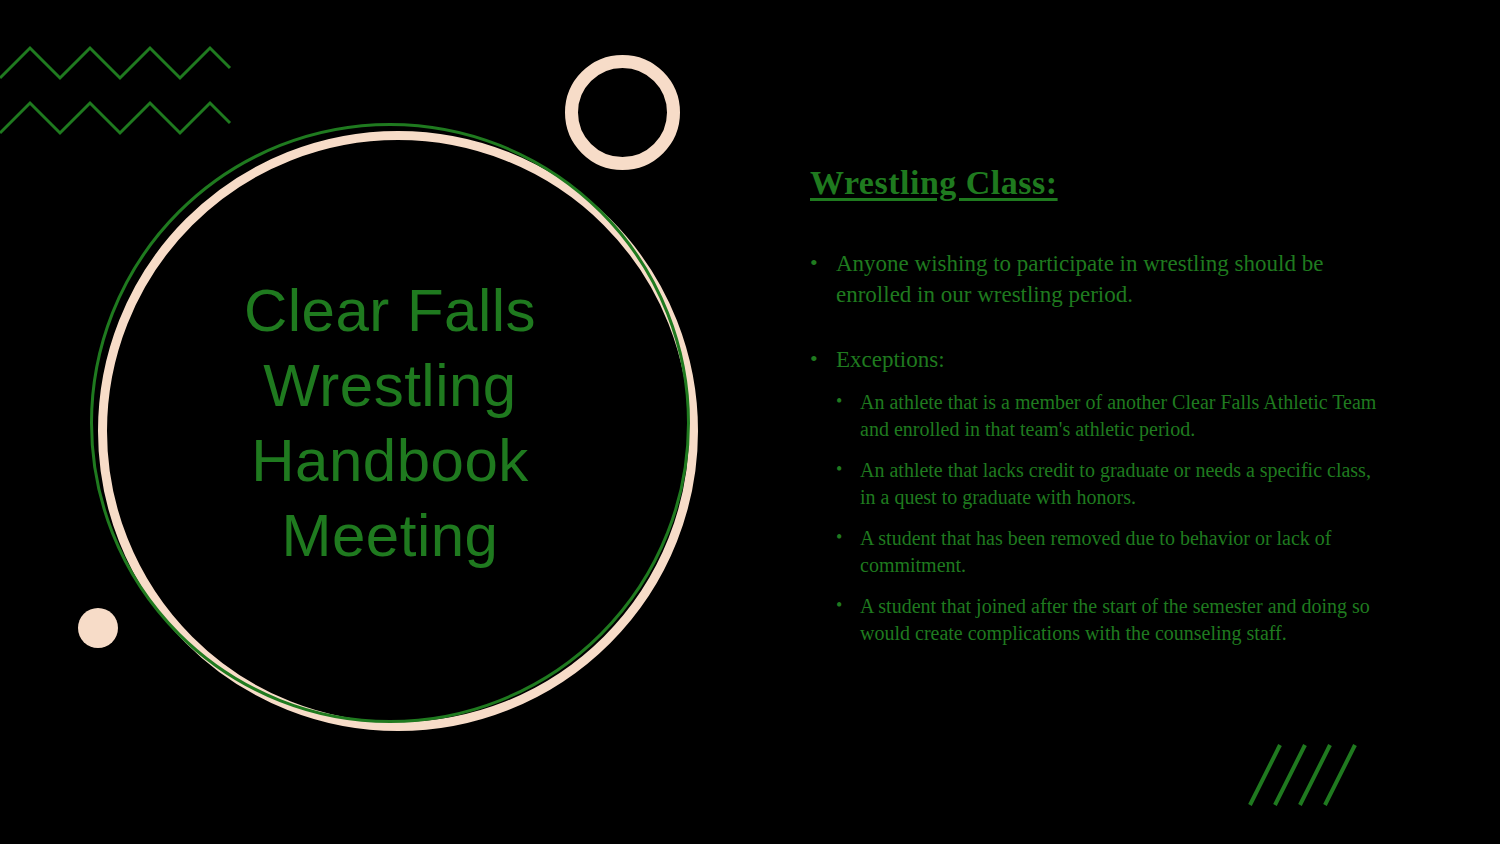Clear Falls Wrestling Handbook Meeting
Wrestling Class:
Anyone wishing to participate in wrestling should be enrolled in our wrestling period.
Exceptions:
An athlete that is a member of another Clear Falls Athletic Team and enrolled in that team's athletic period.
An athlete that lacks credit to graduate or needs a specific class, in a quest to graduate with honors.
A student that has been removed due to behavior or lack of commitment.
A student that joined after the start of the semester and doing so would create complications with the counseling staff.